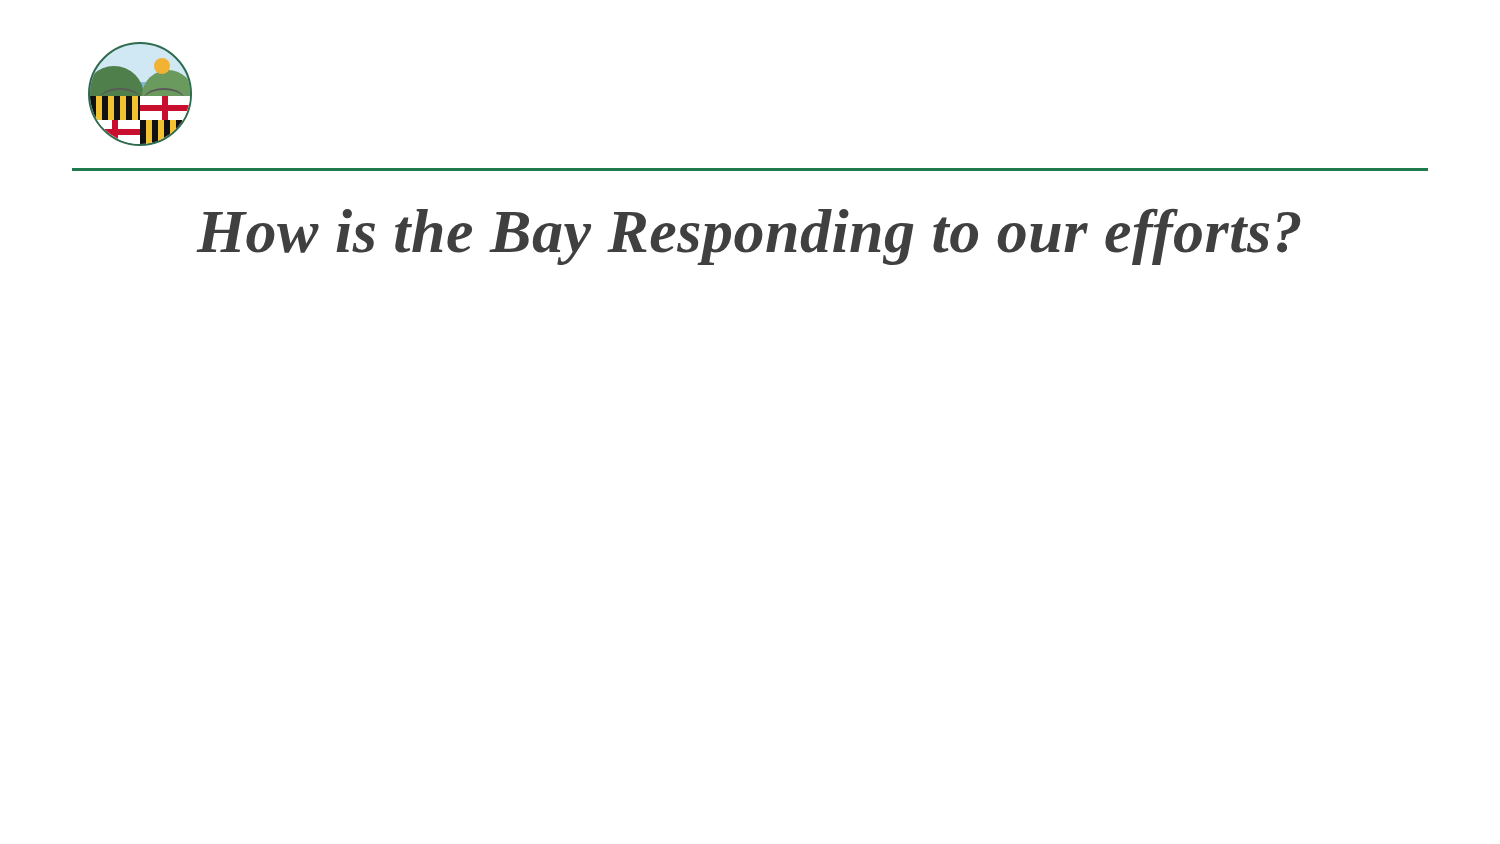How is the Bay Responding to our efforts?